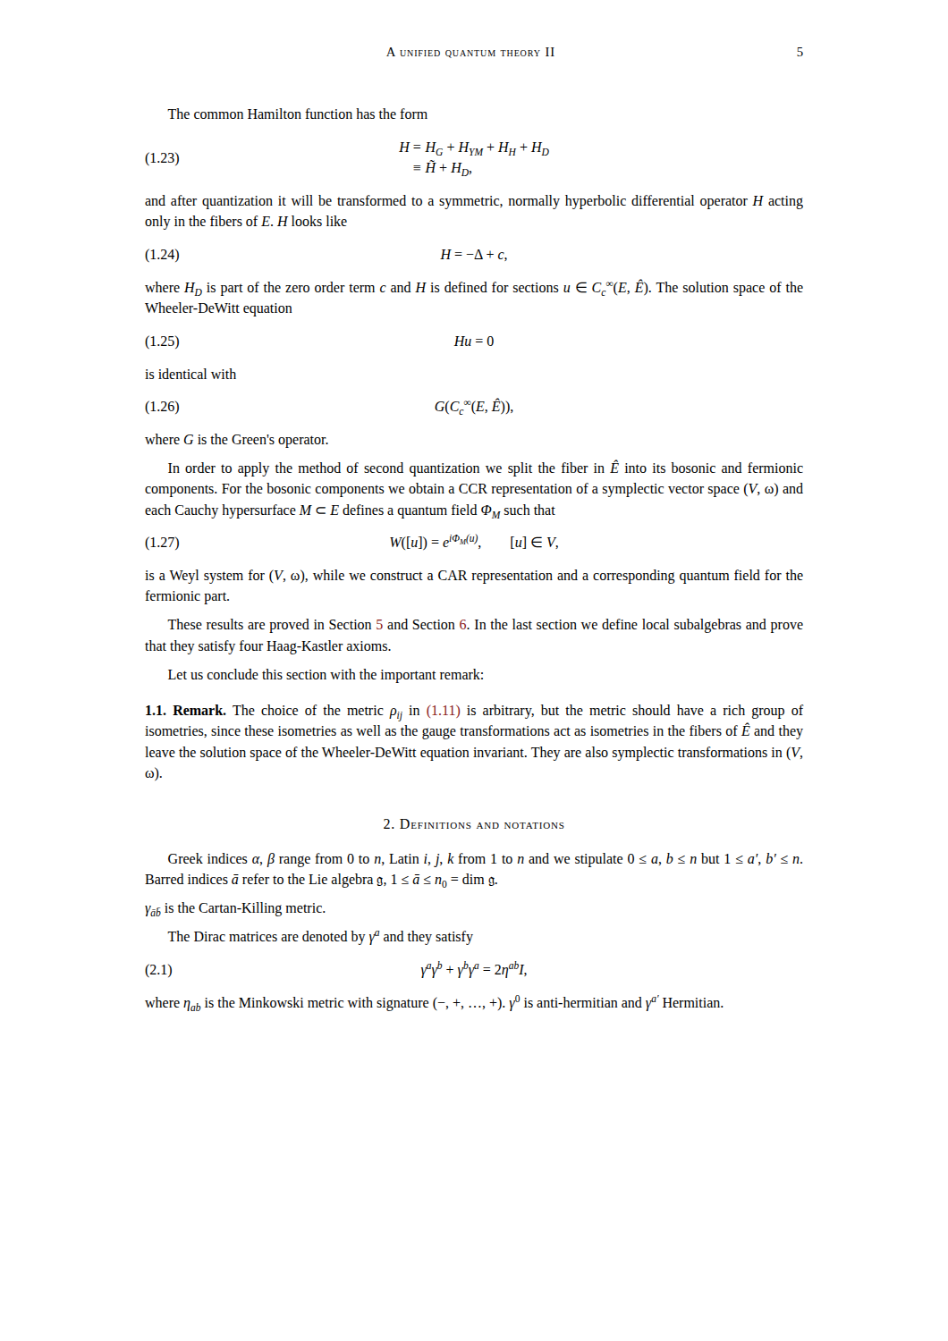A unified quantum theory II 5
The common Hamilton function has the form
(1.23) H =HG + HYM + HH + HD ≡H̃ + HD,
and after quantization it will be transformed to a symmetric, normally hyperbolic differential operator H acting only in the fibers of E. H looks like
(1.24) H = −Δ + c,
where HD is part of the zero order term c and H is defined for sections u ∈ Cc∞(E, Ê). The solution space of the Wheeler-DeWitt equation
(1.25) Hu = 0
is identical with
(1.26) G(Cc∞(E, Ê)),
where G is the Green's operator.
In order to apply the method of second quantization we split the fiber in Ê into its bosonic and fermionic components. For the bosonic components we obtain a CCR representation of a symplectic vector space (V, ω) and each Cauchy hypersurface M ⊂ E defines a quantum field ΦM such that
(1.27) W([u]) = eiΦM(u), [u] ∈ V,
is a Weyl system for (V, ω), while we construct a CAR representation and a corresponding quantum field for the fermionic part.
These results are proved in Section 5 and Section 6. In the last section we define local subalgebras and prove that they satisfy four Haag-Kastler axioms.
Let us conclude this section with the important remark:
1.1. Remark. The choice of the metric ρij in (1.11) is arbitrary, but the metric should have a rich group of isometries, since these isometries as well as the gauge transformations act as isometries in the fibers of Ê and they leave the solution space of the Wheeler-DeWitt equation invariant. They are also symplectic transformations in (V, ω).
2. Definitions and notations
Greek indices α, β range from 0 to n, Latin i, j, k from 1 to n and we stipulate 0 ≤ a, b ≤ n but 1 ≤ a′, b′ ≤ n. Barred indices ā refer to the Lie algebra 𝔤, 1 ≤ ā ≤ n0 = dim 𝔤.
γāb̄ is the Cartan-Killing metric.
The Dirac matrices are denoted by γa and they satisfy
(2.1) γaγb + γbγa = 2ηabI,
where ηab is the Minkowski metric with signature (−, +, …, +). γ0 is anti-hermitian and γa′ Hermitian.